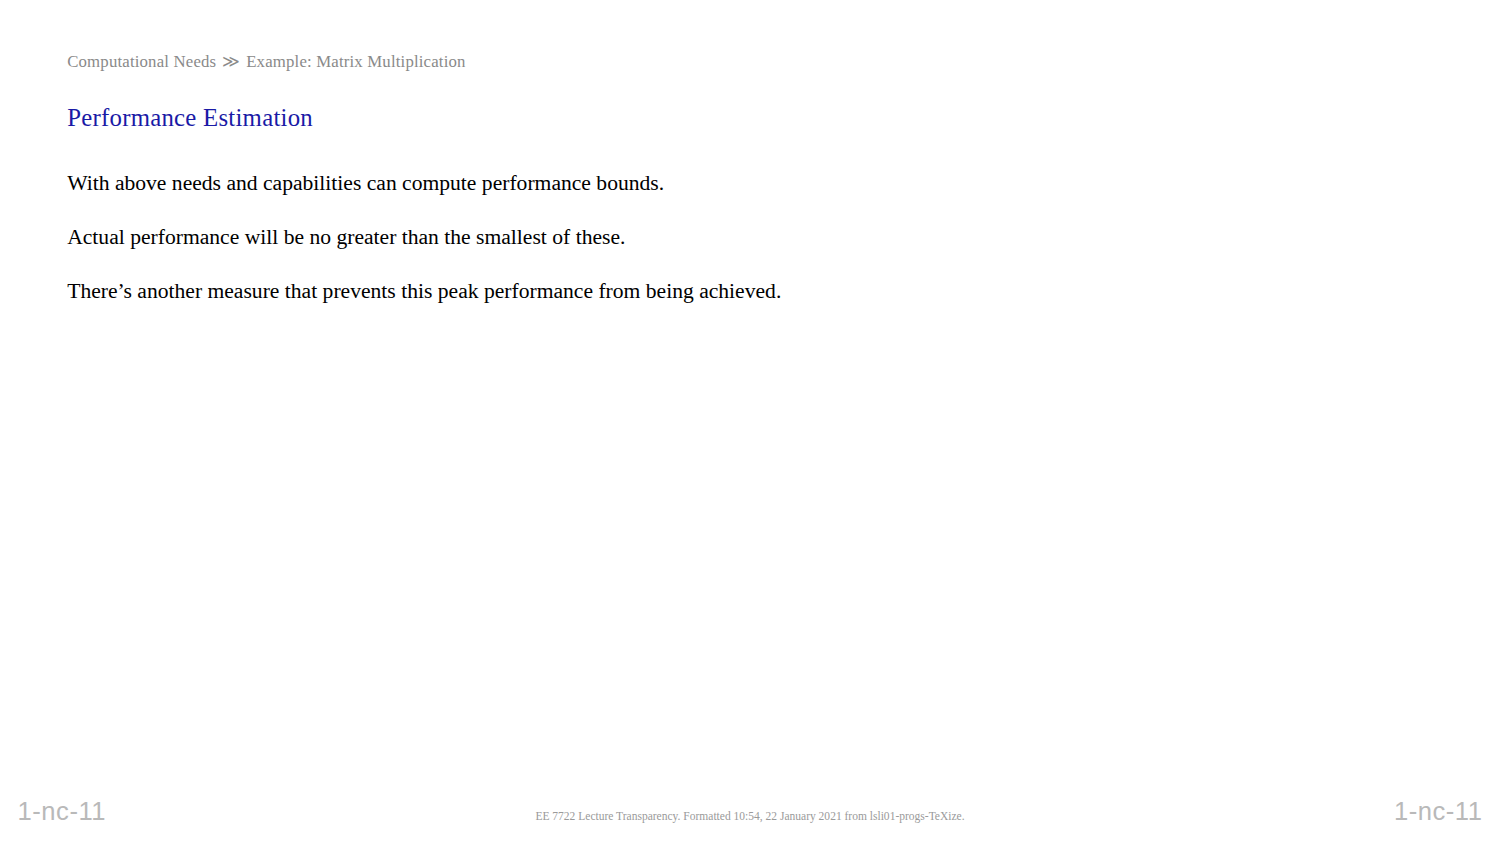Computational Needs≫Example: Matrix Multiplication
Performance Estimation
With above needs and capabilities can compute performance bounds.
Actual performance will be no greater than the smallest of these.
There’s another measure that prevents this peak performance from being achieved.
1-nc-11
EE 7722 Lecture Transparency. Formatted 10:54, 22 January 2021 from lsli01-progs-TeXize.
1-nc-11